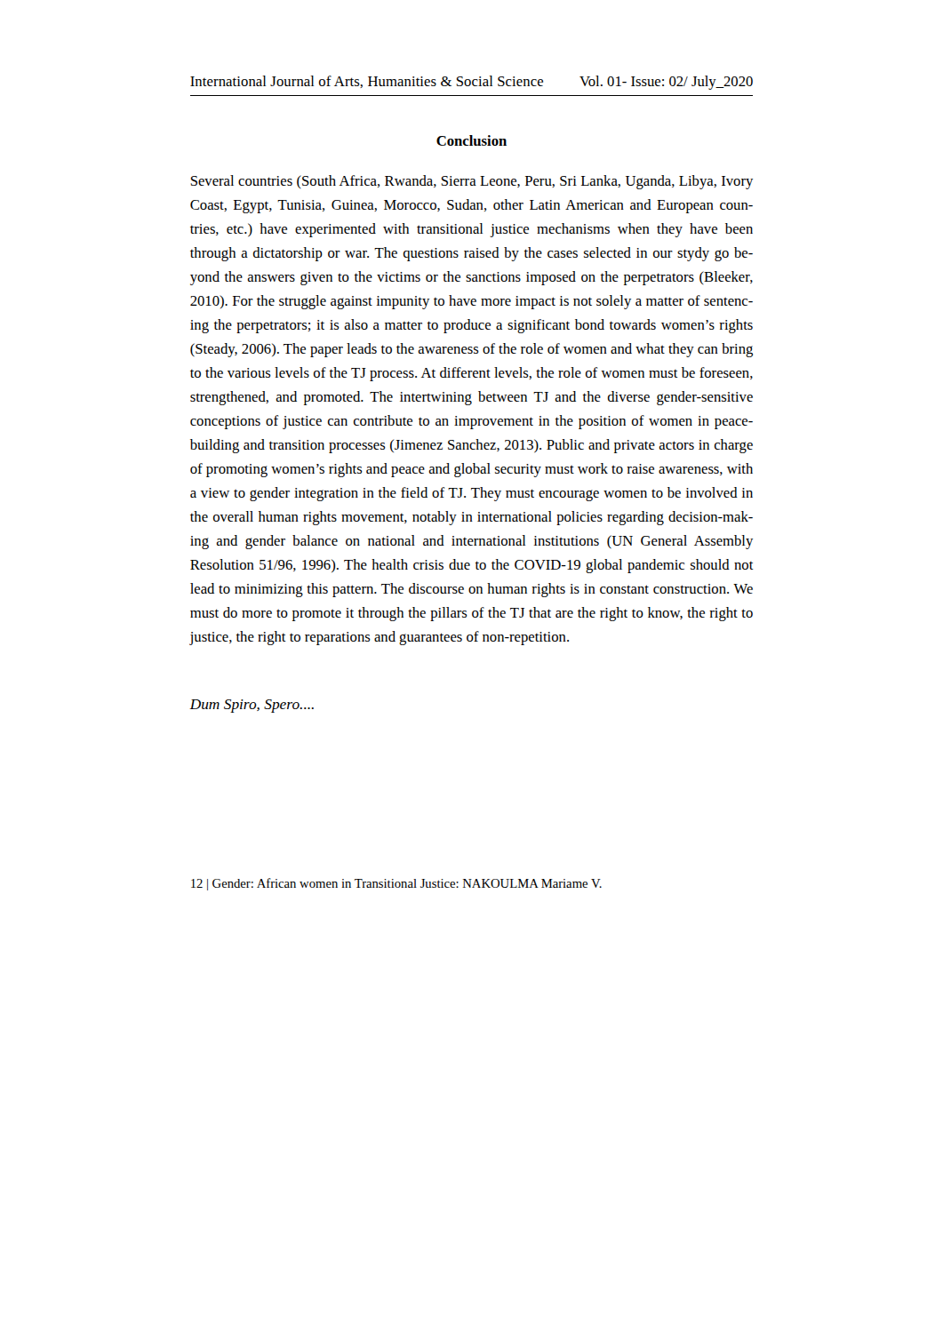International Journal of Arts, Humanities & Social Science Vol. 01- Issue: 02/ July_2020
Conclusion
Several countries (South Africa, Rwanda, Sierra Leone, Peru, Sri Lanka, Uganda, Libya, Ivory Coast, Egypt, Tunisia, Guinea, Morocco, Sudan, other Latin American and European countries, etc.) have experimented with transitional justice mechanisms when they have been through a dictatorship or war. The questions raised by the cases selected in our stydy go beyond the answers given to the victims or the sanctions imposed on the perpetrators (Bleeker, 2010). For the struggle against impunity to have more impact is not solely a matter of sentencing the perpetrators; it is also a matter to produce a significant bond towards women’s rights (Steady, 2006). The paper leads to the awareness of the role of women and what they can bring to the various levels of the TJ process. At different levels, the role of women must be foreseen, strengthened, and promoted. The intertwining between TJ and the diverse gender-sensitive conceptions of justice can contribute to an improvement in the position of women in peace-building and transition processes (Jimenez Sanchez, 2013). Public and private actors in charge of promoting women’s rights and peace and global security must work to raise awareness, with a view to gender integration in the field of TJ. They must encourage women to be involved in the overall human rights movement, notably in international policies regarding decision-making and gender balance on national and international institutions (UN General Assembly Resolution 51/96, 1996). The health crisis due to the COVID-19 global pandemic should not lead to minimizing this pattern. The discourse on human rights is in constant construction. We must do more to promote it through the pillars of the TJ that are the right to know, the right to justice, the right to reparations and guarantees of non-repetition.
Dum Spiro, Spero....
12 | Gender: African women in Transitional Justice: NAKOULMA Mariame V.